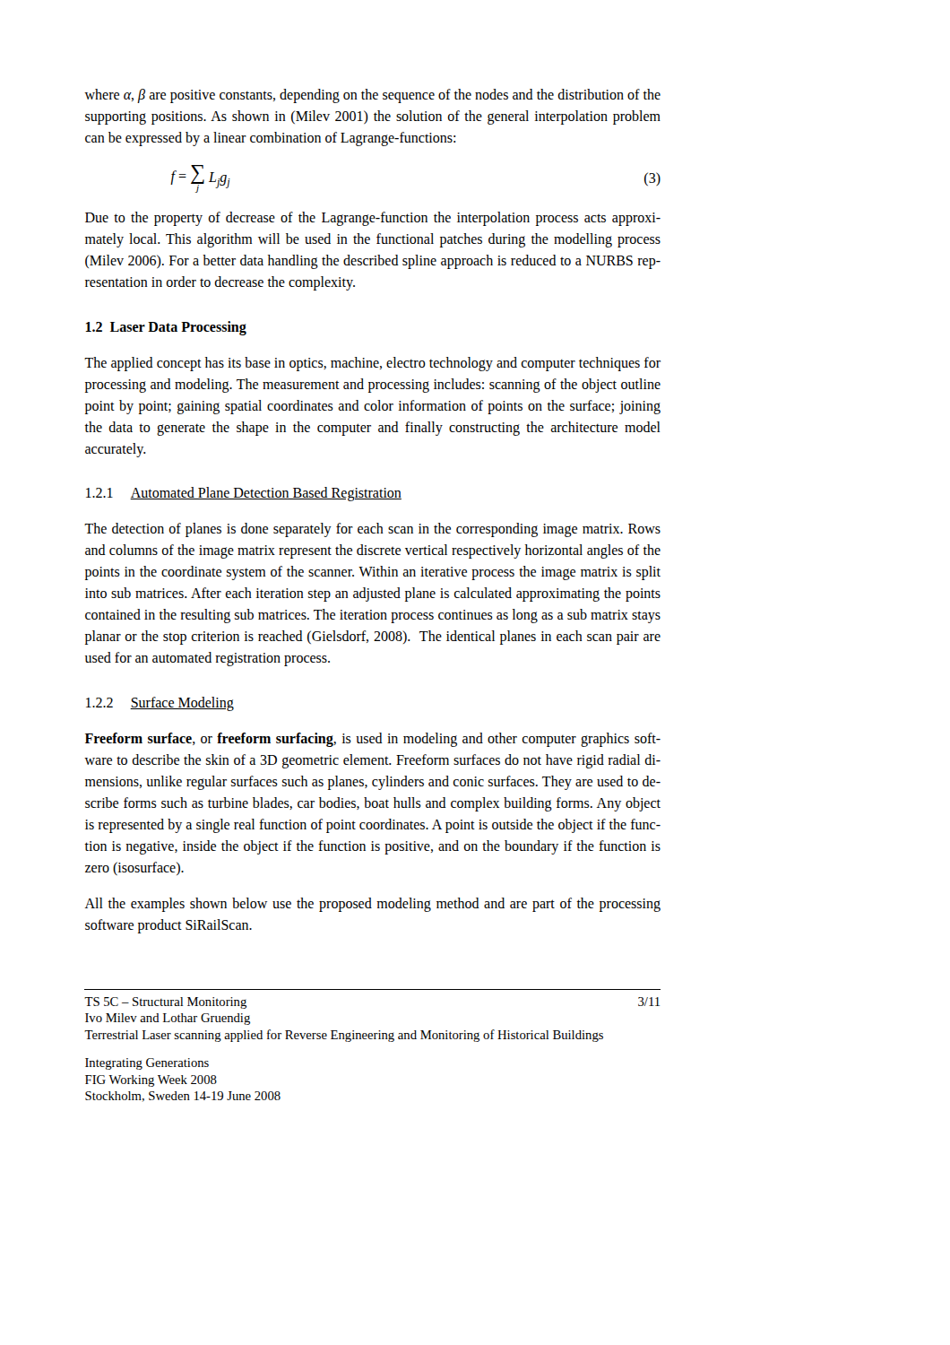where α, β are positive constants, depending on the sequence of the nodes and the distribution of the supporting positions. As shown in (Milev 2001) the solution of the general interpolation problem can be expressed by a linear combination of Lagrange-functions:
f = ∑j Lj gj
(3)
Due to the property of decrease of the Lagrange-function the interpolation process acts approximately local. This algorithm will be used in the functional patches during the modelling process (Milev 2006). For a better data handling the described spline approach is reduced to a NURBS representation in order to decrease the complexity.
1.2 Laser Data Processing
The applied concept has its base in optics, machine, electro technology and computer techniques for processing and modeling. The measurement and processing includes: scanning of the object outline point by point; gaining spatial coordinates and color information of points on the surface; joining the data to generate the shape in the computer and finally constructing the architecture model accurately.
1.2.1 Automated Plane Detection Based Registration
The detection of planes is done separately for each scan in the corresponding image matrix. Rows and columns of the image matrix represent the discrete vertical respectively horizontal angles of the points in the coordinate system of the scanner. Within an iterative process the image matrix is split into sub matrices. After each iteration step an adjusted plane is calculated approximating the points contained in the resulting sub matrices. The iteration process continues as long as a sub matrix stays planar or the stop criterion is reached (Gielsdorf, 2008). The identical planes in each scan pair are used for an automated registration process.
1.2.2 Surface Modeling
Freeform surface, or freeform surfacing, is used in modeling and other computer graphics software to describe the skin of a 3D geometric element. Freeform surfaces do not have rigid radial dimensions, unlike regular surfaces such as planes, cylinders and conic surfaces. They are used to describe forms such as turbine blades, car bodies, boat hulls and complex building forms. Any object is represented by a single real function of point coordinates. A point is outside the object if the function is negative, inside the object if the function is positive, and on the boundary if the function is zero (isosurface).
All the examples shown below use the proposed modeling method and are part of the processing software product SiRailScan.
3/11
TS 5C – Structural Monitoring
Ivo Milev and Lothar Gruendig
Terrestrial Laser scanning applied for Reverse Engineering and Monitoring of Historical Buildings
Integrating Generations
FIG Working Week 2008
Stockholm, Sweden 14-19 June 2008